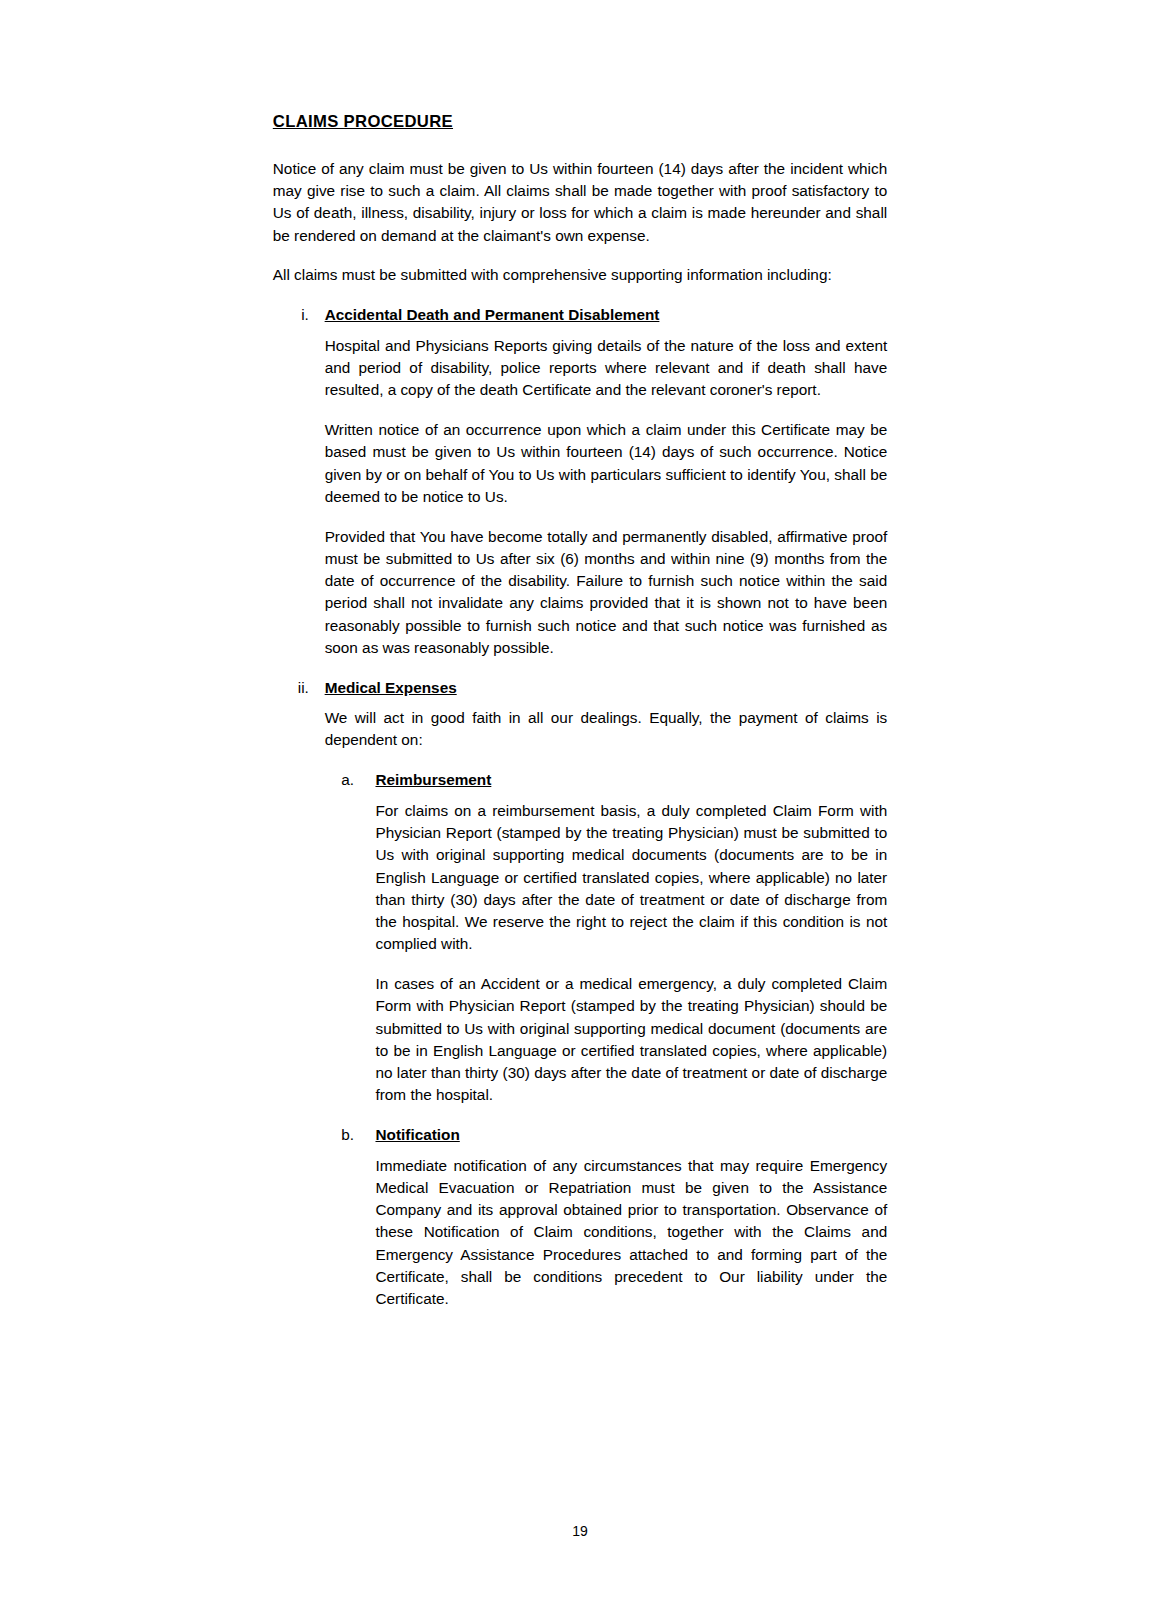CLAIMS PROCEDURE
Notice of any claim must be given to Us within fourteen (14) days after the incident which may give rise to such a claim. All claims shall be made together with proof satisfactory to Us of death, illness, disability, injury or loss for which a claim is made hereunder and shall be rendered on demand at the claimant's own expense.
All claims must be submitted with comprehensive supporting information including:
Accidental Death and Permanent Disablement
Hospital and Physicians Reports giving details of the nature of the loss and extent and period of disability, police reports where relevant and if death shall have resulted, a copy of the death Certificate and the relevant coroner's report.
Written notice of an occurrence upon which a claim under this Certificate may be based must be given to Us within fourteen (14) days of such occurrence. Notice given by or on behalf of You to Us with particulars sufficient to identify You, shall be deemed to be notice to Us.
Provided that You have become totally and permanently disabled, affirmative proof must be submitted to Us after six (6) months and within nine (9) months from the date of occurrence of the disability. Failure to furnish such notice within the said period shall not invalidate any claims provided that it is shown not to have been reasonably possible to furnish such notice and that such notice was furnished as soon as was reasonably possible.
Medical Expenses
We will act in good faith in all our dealings. Equally, the payment of claims is dependent on:
Reimbursement
For claims on a reimbursement basis, a duly completed Claim Form with Physician Report (stamped by the treating Physician) must be submitted to Us with original supporting medical documents (documents are to be in English Language or certified translated copies, where applicable) no later than thirty (30) days after the date of treatment or date of discharge from the hospital. We reserve the right to reject the claim if this condition is not complied with.
In cases of an Accident or a medical emergency, a duly completed Claim Form with Physician Report (stamped by the treating Physician) should be submitted to Us with original supporting medical document (documents are to be in English Language or certified translated copies, where applicable) no later than thirty (30) days after the date of treatment or date of discharge from the hospital.
Notification
Immediate notification of any circumstances that may require Emergency Medical Evacuation or Repatriation must be given to the Assistance Company and its approval obtained prior to transportation. Observance of these Notification of Claim conditions, together with the Claims and Emergency Assistance Procedures attached to and forming part of the Certificate, shall be conditions precedent to Our liability under the Certificate.
19